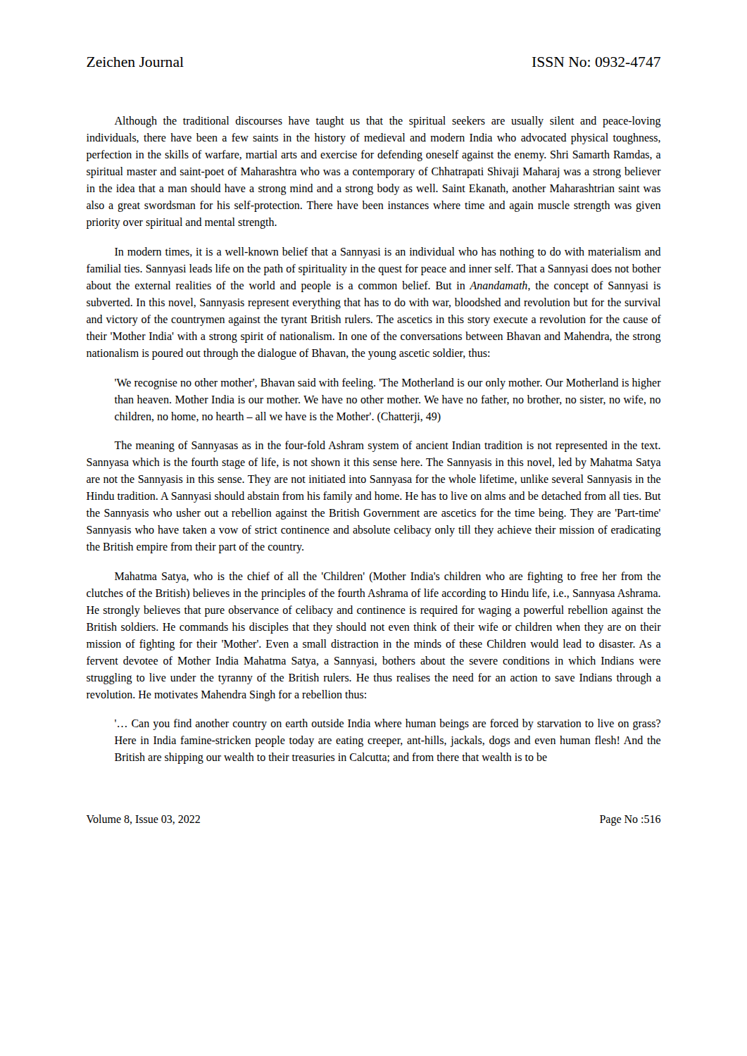Zeichen Journal
ISSN No: 0932-4747
Although the traditional discourses have taught us that the spiritual seekers are usually silent and peace-loving individuals, there have been a few saints in the history of medieval and modern India who advocated physical toughness, perfection in the skills of warfare, martial arts and exercise for defending oneself against the enemy. Shri Samarth Ramdas, a spiritual master and saint-poet of Maharashtra who was a contemporary of Chhatrapati Shivaji Maharaj was a strong believer in the idea that a man should have a strong mind and a strong body as well. Saint Ekanath, another Maharashtrian saint was also a great swordsman for his self-protection. There have been instances where time and again muscle strength was given priority over spiritual and mental strength.
In modern times, it is a well-known belief that a Sannyasi is an individual who has nothing to do with materialism and familial ties. Sannyasi leads life on the path of spirituality in the quest for peace and inner self. That a Sannyasi does not bother about the external realities of the world and people is a common belief. But in Anandamath, the concept of Sannyasi is subverted. In this novel, Sannyasis represent everything that has to do with war, bloodshed and revolution but for the survival and victory of the countrymen against the tyrant British rulers. The ascetics in this story execute a revolution for the cause of their 'Mother India' with a strong spirit of nationalism. In one of the conversations between Bhavan and Mahendra, the strong nationalism is poured out through the dialogue of Bhavan, the young ascetic soldier, thus:
'We recognise no other mother', Bhavan said with feeling. 'The Motherland is our only mother. Our Motherland is higher than heaven. Mother India is our mother. We have no other mother. We have no father, no brother, no sister, no wife, no children, no home, no hearth – all we have is the Mother'. (Chatterji, 49)
The meaning of Sannyasas as in the four-fold Ashram system of ancient Indian tradition is not represented in the text. Sannyasa which is the fourth stage of life, is not shown it this sense here. The Sannyasis in this novel, led by Mahatma Satya are not the Sannyasis in this sense. They are not initiated into Sannyasa for the whole lifetime, unlike several Sannyasis in the Hindu tradition. A Sannyasi should abstain from his family and home. He has to live on alms and be detached from all ties. But the Sannyasis who usher out a rebellion against the British Government are ascetics for the time being. They are 'Part-time' Sannyasis who have taken a vow of strict continence and absolute celibacy only till they achieve their mission of eradicating the British empire from their part of the country.
Mahatma Satya, who is the chief of all the 'Children' (Mother India's children who are fighting to free her from the clutches of the British) believes in the principles of the fourth Ashrama of life according to Hindu life, i.e., Sannyasa Ashrama. He strongly believes that pure observance of celibacy and continence is required for waging a powerful rebellion against the British soldiers. He commands his disciples that they should not even think of their wife or children when they are on their mission of fighting for their 'Mother'. Even a small distraction in the minds of these Children would lead to disaster. As a fervent devotee of Mother India Mahatma Satya, a Sannyasi, bothers about the severe conditions in which Indians were struggling to live under the tyranny of the British rulers. He thus realises the need for an action to save Indians through a revolution. He motivates Mahendra Singh for a rebellion thus:
'… Can you find another country on earth outside India where human beings are forced by starvation to live on grass? Here in India famine-stricken people today are eating creeper, ant-hills, jackals, dogs and even human flesh! And the British are shipping our wealth to their treasuries in Calcutta; and from there that wealth is to be
Volume 8, Issue 03, 2022
Page No :516